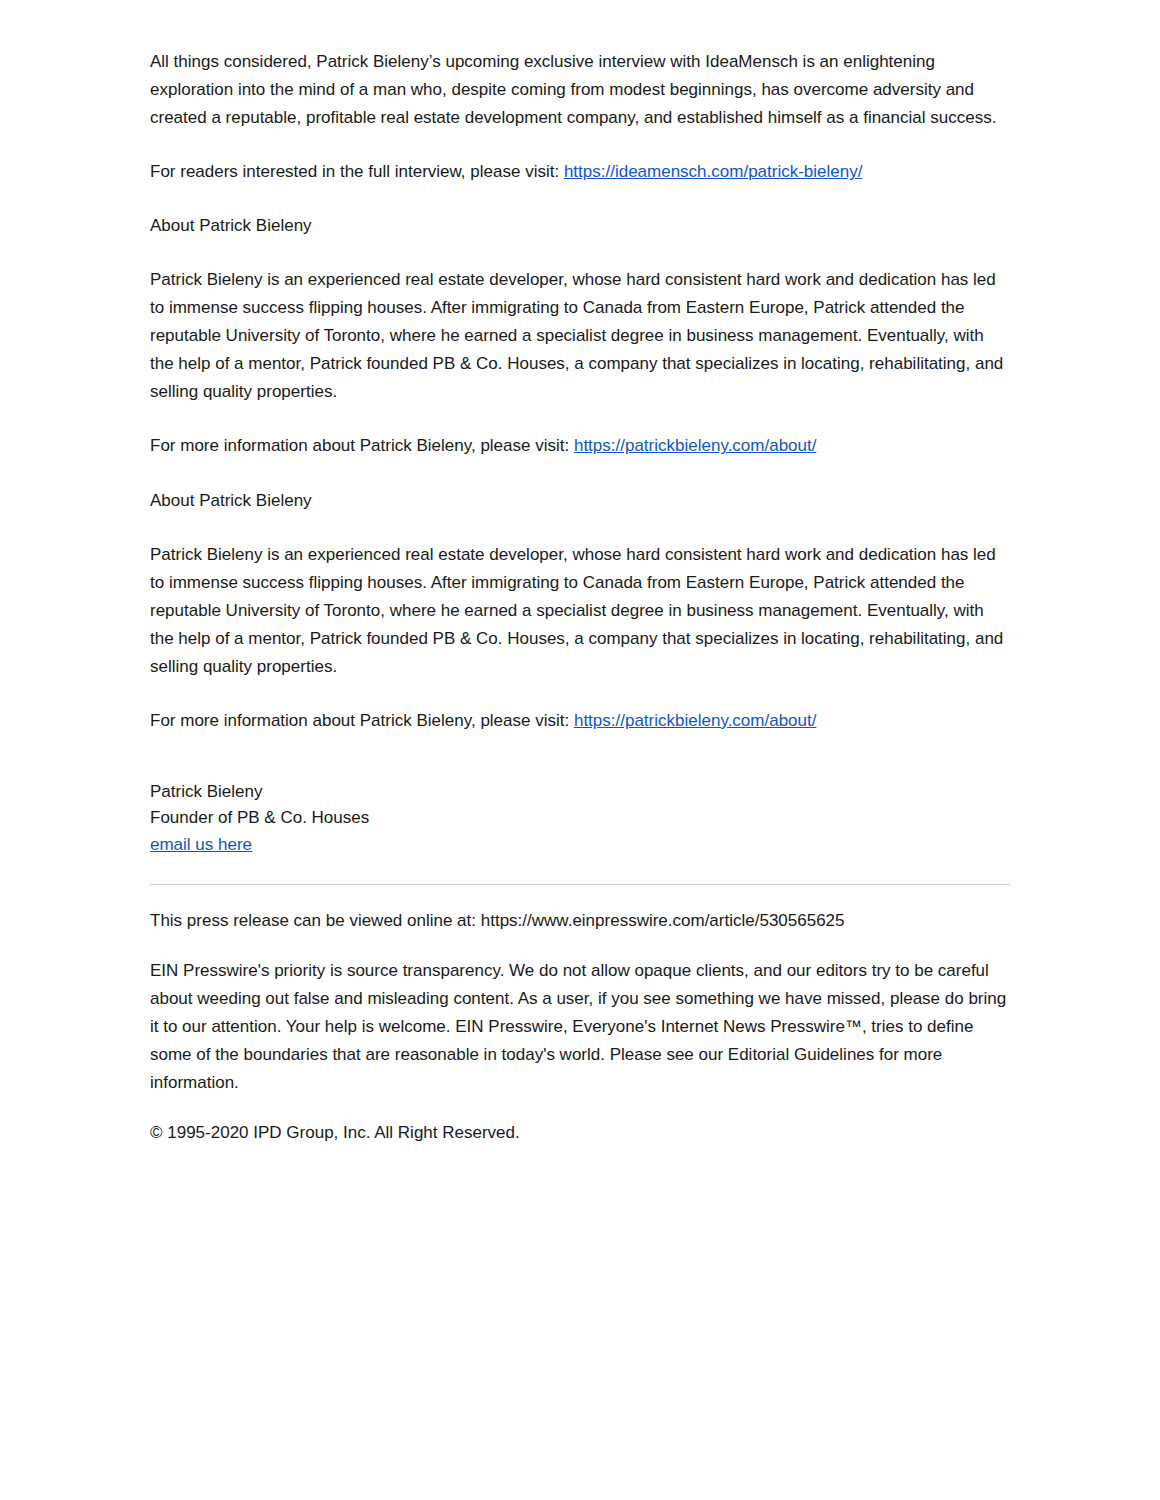All things considered, Patrick Bieleny’s upcoming exclusive interview with IdeaMensch is an enlightening exploration into the mind of a man who, despite coming from modest beginnings, has overcome adversity and created a reputable, profitable real estate development company, and established himself as a financial success.
For readers interested in the full interview, please visit: https://ideamensch.com/patrick-bieleny/
About Patrick Bieleny
Patrick Bieleny is an experienced real estate developer, whose hard consistent hard work and dedication has led to immense success flipping houses. After immigrating to Canada from Eastern Europe, Patrick attended the reputable University of Toronto, where he earned a specialist degree in business management. Eventually, with the help of a mentor, Patrick founded PB & Co. Houses, a company that specializes in locating, rehabilitating, and selling quality properties.
For more information about Patrick Bieleny, please visit: https://patrickbieleny.com/about/
About Patrick Bieleny
Patrick Bieleny is an experienced real estate developer, whose hard consistent hard work and dedication has led to immense success flipping houses. After immigrating to Canada from Eastern Europe, Patrick attended the reputable University of Toronto, where he earned a specialist degree in business management. Eventually, with the help of a mentor, Patrick founded PB & Co. Houses, a company that specializes in locating, rehabilitating, and selling quality properties.
For more information about Patrick Bieleny, please visit: https://patrickbieleny.com/about/
Patrick Bieleny
Founder of PB & Co. Houses
email us here
This press release can be viewed online at: https://www.einpresswire.com/article/530565625
EIN Presswire's priority is source transparency. We do not allow opaque clients, and our editors try to be careful about weeding out false and misleading content. As a user, if you see something we have missed, please do bring it to our attention. Your help is welcome. EIN Presswire, Everyone's Internet News Presswire™, tries to define some of the boundaries that are reasonable in today's world. Please see our Editorial Guidelines for more information.
© 1995-2020 IPD Group, Inc. All Right Reserved.